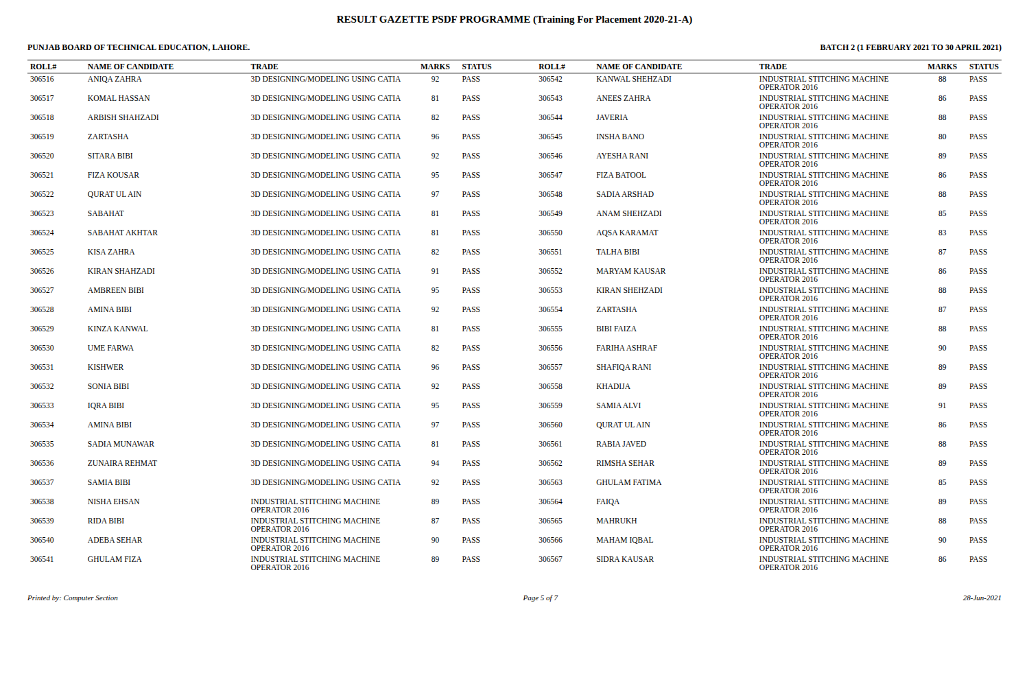RESULT GAZETTE PSDF PROGRAMME (Training For Placement 2020-21-A)
PUNJAB BOARD OF TECHNICAL EDUCATION, LAHORE. BATCH 2 (1 FEBRUARY 2021 TO 30 APRIL 2021)
| ROLL# | NAME OF CANDIDATE | TRADE | MARKS | STATUS | | ROLL# | NAME OF CANDIDATE | TRADE | MARKS | STATUS |
| --- | --- | --- | --- | --- | --- | --- | --- | --- | --- | --- |
| 306516 | ANIQA ZAHRA | 3D DESIGNING/MODELING USING CATIA | 92 | PASS | | 306542 | KANWAL SHEHZADI | INDUSTRIAL STITCHING MACHINE OPERATOR 2016 | 88 | PASS |
| 306517 | KOMAL HASSAN | 3D DESIGNING/MODELING USING CATIA | 81 | PASS | | 306543 | ANEES ZAHRA | INDUSTRIAL STITCHING MACHINE OPERATOR 2016 | 86 | PASS |
| 306518 | ARBISH SHAHZADI | 3D DESIGNING/MODELING USING CATIA | 82 | PASS | | 306544 | JAVERIA | INDUSTRIAL STITCHING MACHINE OPERATOR 2016 | 88 | PASS |
| 306519 | ZARTASHA | 3D DESIGNING/MODELING USING CATIA | 96 | PASS | | 306545 | INSHA BANO | INDUSTRIAL STITCHING MACHINE OPERATOR 2016 | 80 | PASS |
| 306520 | SITARA BIBI | 3D DESIGNING/MODELING USING CATIA | 92 | PASS | | 306546 | AYESHA RANI | INDUSTRIAL STITCHING MACHINE OPERATOR 2016 | 89 | PASS |
| 306521 | FIZA KOUSAR | 3D DESIGNING/MODELING USING CATIA | 95 | PASS | | 306547 | FIZA BATOOL | INDUSTRIAL STITCHING MACHINE OPERATOR 2016 | 86 | PASS |
| 306522 | QURAT UL AIN | 3D DESIGNING/MODELING USING CATIA | 97 | PASS | | 306548 | SADIA ARSHAD | INDUSTRIAL STITCHING MACHINE OPERATOR 2016 | 88 | PASS |
| 306523 | SABAHAT | 3D DESIGNING/MODELING USING CATIA | 81 | PASS | | 306549 | ANAM SHEHZADI | INDUSTRIAL STITCHING MACHINE OPERATOR 2016 | 85 | PASS |
| 306524 | SABAHAT AKHTAR | 3D DESIGNING/MODELING USING CATIA | 81 | PASS | | 306550 | AQSA KARAMAT | INDUSTRIAL STITCHING MACHINE OPERATOR 2016 | 83 | PASS |
| 306525 | KISA ZAHRA | 3D DESIGNING/MODELING USING CATIA | 82 | PASS | | 306551 | TALHA BIBI | INDUSTRIAL STITCHING MACHINE OPERATOR 2016 | 87 | PASS |
| 306526 | KIRAN SHAHZADI | 3D DESIGNING/MODELING USING CATIA | 91 | PASS | | 306552 | MARYAM KAUSAR | INDUSTRIAL STITCHING MACHINE OPERATOR 2016 | 86 | PASS |
| 306527 | AMBREEN BIBI | 3D DESIGNING/MODELING USING CATIA | 95 | PASS | | 306553 | KIRAN SHEHZADI | INDUSTRIAL STITCHING MACHINE OPERATOR 2016 | 88 | PASS |
| 306528 | AMINA BIBI | 3D DESIGNING/MODELING USING CATIA | 92 | PASS | | 306554 | ZARTASHA | INDUSTRIAL STITCHING MACHINE OPERATOR 2016 | 87 | PASS |
| 306529 | KINZA KANWAL | 3D DESIGNING/MODELING USING CATIA | 81 | PASS | | 306555 | BIBI FAIZA | INDUSTRIAL STITCHING MACHINE OPERATOR 2016 | 88 | PASS |
| 306530 | UME FARWA | 3D DESIGNING/MODELING USING CATIA | 82 | PASS | | 306556 | FARIHA ASHRAF | INDUSTRIAL STITCHING MACHINE OPERATOR 2016 | 90 | PASS |
| 306531 | KISHWER | 3D DESIGNING/MODELING USING CATIA | 96 | PASS | | 306557 | SHAFIQA RANI | INDUSTRIAL STITCHING MACHINE OPERATOR 2016 | 89 | PASS |
| 306532 | SONIA BIBI | 3D DESIGNING/MODELING USING CATIA | 92 | PASS | | 306558 | KHADIJA | INDUSTRIAL STITCHING MACHINE OPERATOR 2016 | 89 | PASS |
| 306533 | IQRA BIBI | 3D DESIGNING/MODELING USING CATIA | 95 | PASS | | 306559 | SAMIA ALVI | INDUSTRIAL STITCHING MACHINE OPERATOR 2016 | 91 | PASS |
| 306534 | AMINA BIBI | 3D DESIGNING/MODELING USING CATIA | 97 | PASS | | 306560 | QURAT UL AIN | INDUSTRIAL STITCHING MACHINE OPERATOR 2016 | 86 | PASS |
| 306535 | SADIA MUNAWAR | 3D DESIGNING/MODELING USING CATIA | 81 | PASS | | 306561 | RABIA JAVED | INDUSTRIAL STITCHING MACHINE OPERATOR 2016 | 88 | PASS |
| 306536 | ZUNAIRA REHMAT | 3D DESIGNING/MODELING USING CATIA | 94 | PASS | | 306562 | RIMSHA SEHAR | INDUSTRIAL STITCHING MACHINE OPERATOR 2016 | 89 | PASS |
| 306537 | SAMIA BIBI | 3D DESIGNING/MODELING USING CATIA | 92 | PASS | | 306563 | GHULAM FATIMA | INDUSTRIAL STITCHING MACHINE OPERATOR 2016 | 85 | PASS |
| 306538 | NISHA EHSAN | INDUSTRIAL STITCHING MACHINE OPERATOR 2016 | 89 | PASS | | 306564 | FAIQA | INDUSTRIAL STITCHING MACHINE OPERATOR 2016 | 89 | PASS |
| 306539 | RIDA BIBI | INDUSTRIAL STITCHING MACHINE OPERATOR 2016 | 87 | PASS | | 306565 | MAHRUKH | INDUSTRIAL STITCHING MACHINE OPERATOR 2016 | 88 | PASS |
| 306540 | ADEBA SEHAR | INDUSTRIAL STITCHING MACHINE OPERATOR 2016 | 90 | PASS | | 306566 | MAHAM IQBAL | INDUSTRIAL STITCHING MACHINE OPERATOR 2016 | 90 | PASS |
| 306541 | GHULAM FIZA | INDUSTRIAL STITCHING MACHINE OPERATOR 2016 | 89 | PASS | | 306567 | SIDRA KAUSAR | INDUSTRIAL STITCHING MACHINE OPERATOR 2016 | 86 | PASS |
Printed by: Computer Section Page 5 of 7 28-Jun-2021